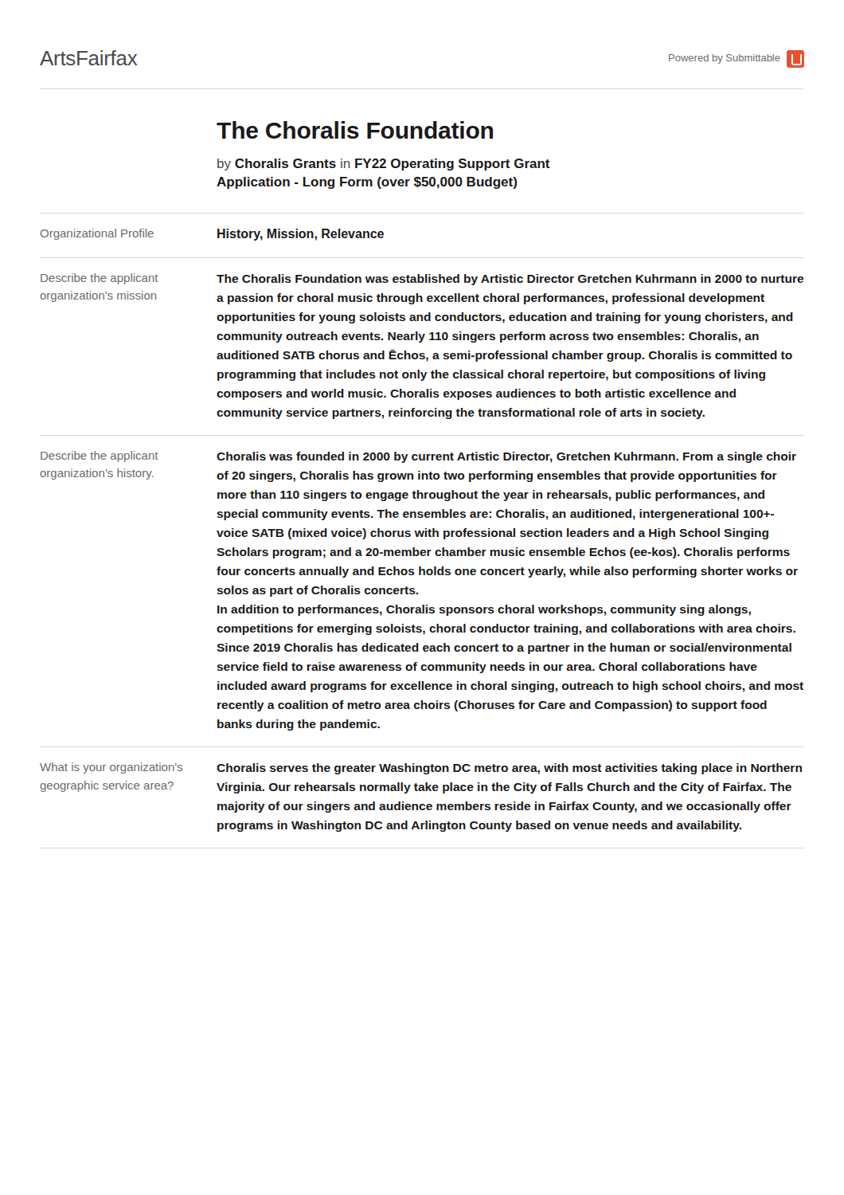ArtsFairfax
Powered by Submittable
The Choralis Foundation
by Choralis Grants in FY22 Operating Support Grant Application - Long Form (over $50,000 Budget)
Organizational Profile
History, Mission, Relevance
Describe the applicant organization's mission
The Choralis Foundation was established by Artistic Director Gretchen Kuhrmann in 2000 to nurture a passion for choral music through excellent choral performances, professional development opportunities for young soloists and conductors, education and training for young choristers, and community outreach events. Nearly 110 singers perform across two ensembles: Choralis, an auditioned SATB chorus and Ēchos, a semi-professional chamber group. Choralis is committed to programming that includes not only the classical choral repertoire, but compositions of living composers and world music. Choralis exposes audiences to both artistic excellence and community service partners, reinforcing the transformational role of arts in society.
Describe the applicant organization’s history.
Choralis was founded in 2000 by current Artistic Director, Gretchen Kuhrmann. From a single choir of 20 singers, Choralis has grown into two performing ensembles that provide opportunities for more than 110 singers to engage throughout the year in rehearsals, public performances, and special community events. The ensembles are: Choralis, an auditioned, intergenerational 100+-voice SATB (mixed voice) chorus with professional section leaders and a High School Singing Scholars program; and a 20-member chamber music ensemble Echos (ee-kos). Choralis performs four concerts annually and Echos holds one concert yearly, while also performing shorter works or solos as part of Choralis concerts.
In addition to performances, Choralis sponsors choral workshops, community sing alongs, competitions for emerging soloists, choral conductor training, and collaborations with area choirs. Since 2019 Choralis has dedicated each concert to a partner in the human or social/environmental service field to raise awareness of community needs in our area. Choral collaborations have included award programs for excellence in choral singing, outreach to high school choirs, and most recently a coalition of metro area choirs (Choruses for Care and Compassion) to support food banks during the pandemic.
What is your organization's geographic service area?
Choralis serves the greater Washington DC metro area, with most activities taking place in Northern Virginia. Our rehearsals normally take place in the City of Falls Church and the City of Fairfax. The majority of our singers and audience members reside in Fairfax County, and we occasionally offer programs in Washington DC and Arlington County based on venue needs and availability.